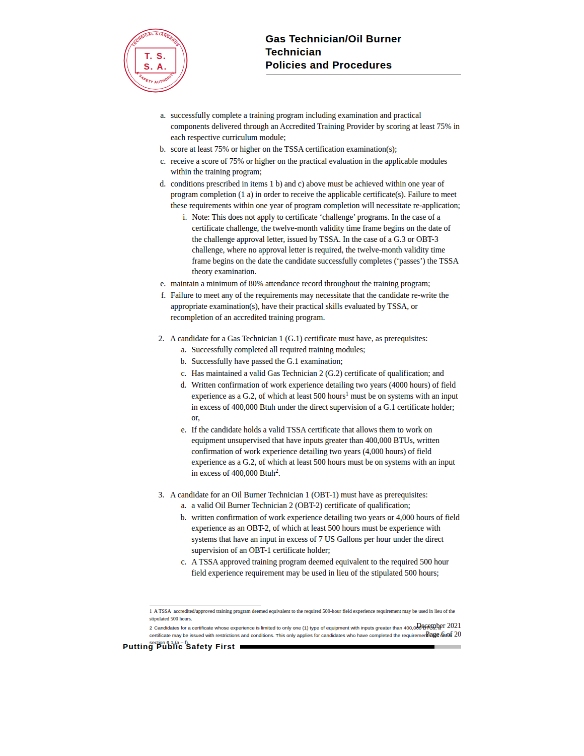TECHNICAL STANDARDS & SAFETY AUTHORITY T. S. S. A.
Gas Technician/Oil Burner
Technician
Policies and Procedures
successfully complete a training program including examination and practical components delivered through an Accredited Training Provider by scoring at least 75% in each respective curriculum module;
score at least 75% or higher on the TSSA certification examination(s);
receive a score of 75% or higher on the practical evaluation in the applicable modules within the training program;
conditions prescribed in items 1 b) and c) above must be achieved within one year of program completion (1 a) in order to receive the applicable certificate(s). Failure to meet these requirements within one year of program completion will necessitate re-application;
Note: This does not apply to certificate ‘challenge’ programs. In the case of a certificate challenge, the twelve-month validity time frame begins on the date of the challenge approval letter, issued by TSSA. In the case of a G.3 or OBT-3 challenge, where no approval letter is required, the twelve-month validity time frame begins on the date the candidate successfully completes (‘passes’) the TSSA theory examination.
maintain a minimum of 80% attendance record throughout the training program;
Failure to meet any of the requirements may necessitate that the candidate re-write the appropriate examination(s), have their practical skills evaluated by TSSA, or recompletion of an accredited training program.
A candidate for a Gas Technician 1 (G.1) certificate must have, as prerequisites:
Successfully completed all required training modules;
Successfully have passed the G.1 examination;
Has maintained a valid Gas Technician 2 (G.2) certificate of qualification; and
Written confirmation of work experience detailing two years (4000 hours) of field experience as a G.2, of which at least 500 hours1 must be on systems with an input in excess of 400,000 Btuh under the direct supervision of a G.1 certificate holder; or,
If the candidate holds a valid TSSA certificate that allows them to work on equipment unsupervised that have inputs greater than 400,000 BTUs, written confirmation of work experience detailing two years (4,000 hours) of field experience as a G.2, of which at least 500 hours must be on systems with an input in excess of 400,000 Btuh2.
A candidate for an Oil Burner Technician 1 (OBT-1) must have as prerequisites:
a valid Oil Burner Technician 2 (OBT-2) certificate of qualification;
written confirmation of work experience detailing two years or 4,000 hours of field experience as an OBT-2, of which at least 500 hours must be experience with systems that have an input in excess of 7 US Gallons per hour under the direct supervision of an OBT-1 certificate holder;
A TSSA approved training program deemed equivalent to the required 500 hour field experience requirement may be used in lieu of the stipulated 500 hours;
1 A TSSA accredited/approved training program deemed equivalent to the required 500-hour field experience requirement may be used in lieu of the stipulated 500 hours.
2 Candidates for a certificate whose experience is limited to only one (1) type of equipment with inputs greater than 400,000 BTUs, a certificate may be issued with restrictions and conditions. This only applies for candidates who have completed the requirements set out in section 6 1 (a – f).
December 2021
Page 6 of 20
Putting Public Safety First